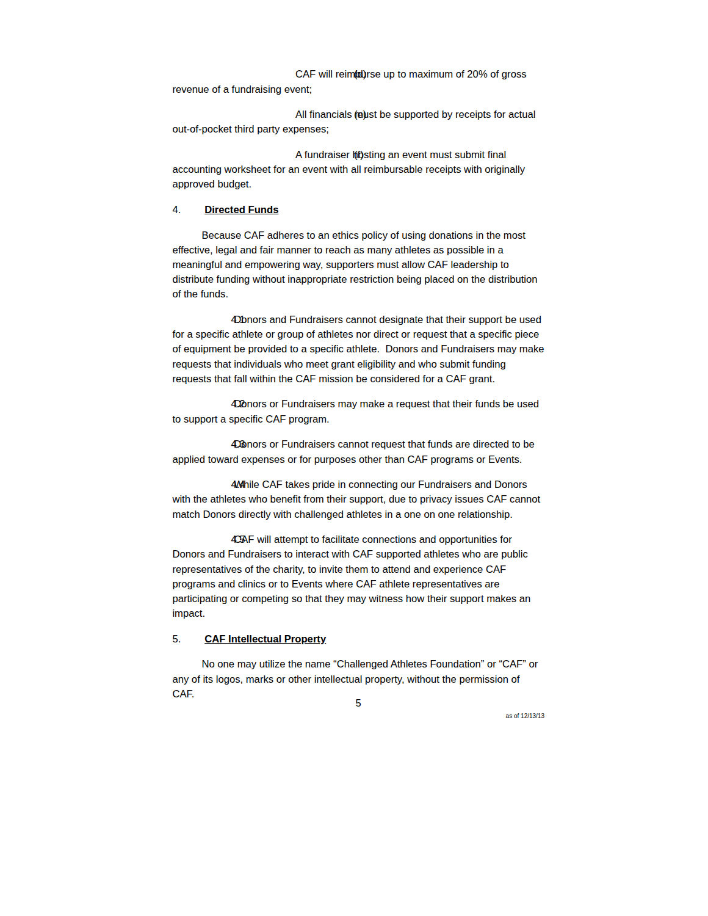(d) CAF will reimburse up to maximum of 20% of gross revenue of a fundraising event;
(e) All financials must be supported by receipts for actual out-of-pocket third party expenses;
(f) A fundraiser hosting an event must submit final accounting worksheet for an event with all reimbursable receipts with originally approved budget.
4. Directed Funds
Because CAF adheres to an ethics policy of using donations in the most effective, legal and fair manner to reach as many athletes as possible in a meaningful and empowering way, supporters must allow CAF leadership to distribute funding without inappropriate restriction being placed on the distribution of the funds.
4.1 Donors and Fundraisers cannot designate that their support be used for a specific athlete or group of athletes nor direct or request that a specific piece of equipment be provided to a specific athlete. Donors and Fundraisers may make requests that individuals who meet grant eligibility and who submit funding requests that fall within the CAF mission be considered for a CAF grant.
4.2 Donors or Fundraisers may make a request that their funds be used to support a specific CAF program.
4.3 Donors or Fundraisers cannot request that funds are directed to be applied toward expenses or for purposes other than CAF programs or Events.
4.4 While CAF takes pride in connecting our Fundraisers and Donors with the athletes who benefit from their support, due to privacy issues CAF cannot match Donors directly with challenged athletes in a one on one relationship.
4.5 CAF will attempt to facilitate connections and opportunities for Donors and Fundraisers to interact with CAF supported athletes who are public representatives of the charity, to invite them to attend and experience CAF programs and clinics or to Events where CAF athlete representatives are participating or competing so that they may witness how their support makes an impact.
5. CAF Intellectual Property
No one may utilize the name “Challenged Athletes Foundation” or “CAF” or any of its logos, marks or other intellectual property, without the permission of CAF.
5
as of 12/13/13